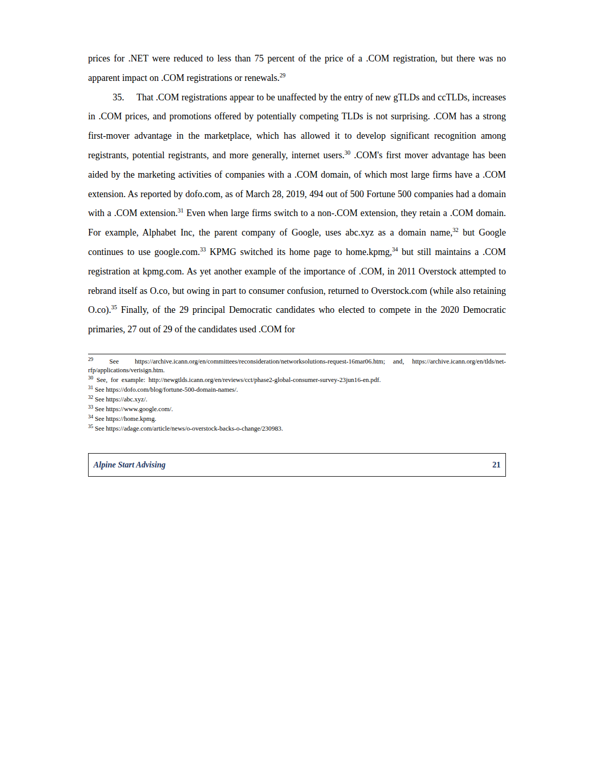prices for .NET were reduced to less than 75 percent of the price of a .COM registration, but there was no apparent impact on .COM registrations or renewals.29
35. That .COM registrations appear to be unaffected by the entry of new gTLDs and ccTLDs, increases in .COM prices, and promotions offered by potentially competing TLDs is not surprising. .COM has a strong first-mover advantage in the marketplace, which has allowed it to develop significant recognition among registrants, potential registrants, and more generally, internet users.30 .COM's first mover advantage has been aided by the marketing activities of companies with a .COM domain, of which most large firms have a .COM extension. As reported by dofo.com, as of March 28, 2019, 494 out of 500 Fortune 500 companies had a domain with a .COM extension.31 Even when large firms switch to a non-.COM extension, they retain a .COM domain. For example, Alphabet Inc, the parent company of Google, uses abc.xyz as a domain name,32 but Google continues to use google.com.33 KPMG switched its home page to home.kpmg,34 but still maintains a .COM registration at kpmg.com. As yet another example of the importance of .COM, in 2011 Overstock attempted to rebrand itself as O.co, but owing in part to consumer confusion, returned to Overstock.com (while also retaining O.co).35 Finally, of the 29 principal Democratic candidates who elected to compete in the 2020 Democratic primaries, 27 out of 29 of the candidates used .COM for
29 See https://archive.icann.org/en/committees/reconsideration/networksolutions-request-16mar06.htm; and, https://archive.icann.org/en/tlds/net-rfp/applications/verisign.htm.
30 See, for example: http://newgtlds.icann.org/en/reviews/cct/phase2-global-consumer-survey-23jun16-en.pdf.
31 See https://dofo.com/blog/fortune-500-domain-names/.
32 See https://abc.xyz/.
33 See https://www.google.com/.
34 See https://home.kpmg.
35 See https://adage.com/article/news/o-overstock-backs-o-change/230983.
Alpine Start Advising 21